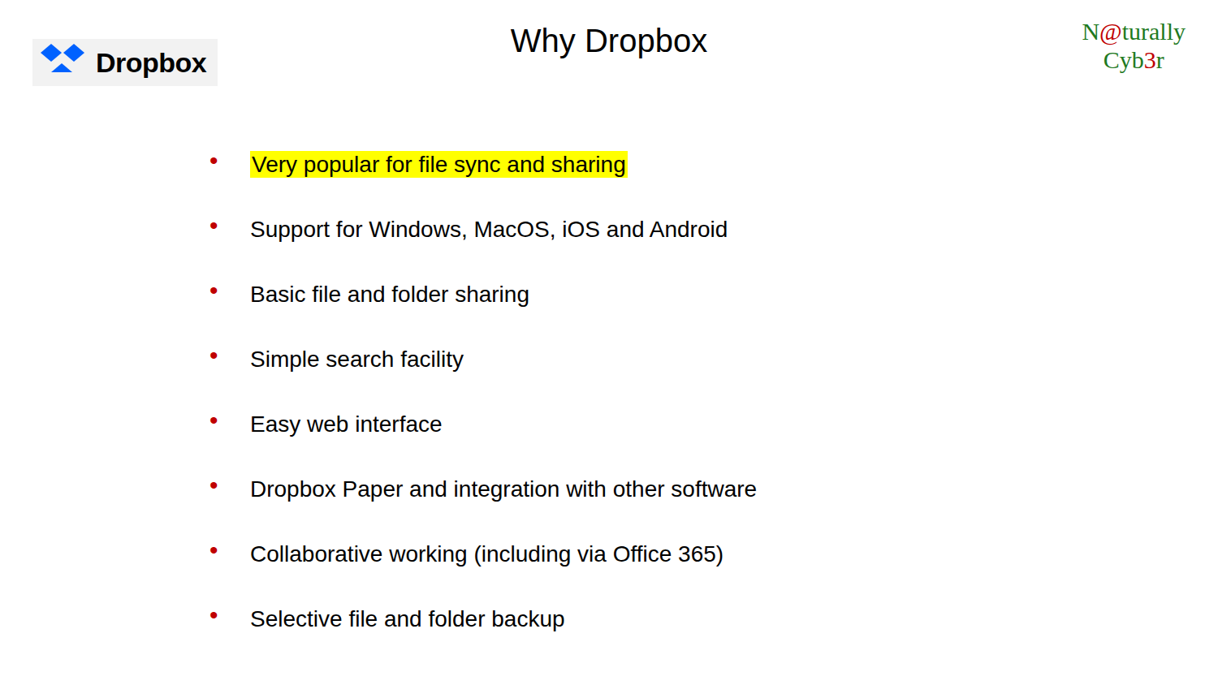Why Dropbox
Dropbox
N@turally
Cyb 3 r
Very popular for file sync and sharing
Support for Windows, MacOS, iOS and Android
Basic file and folder sharing
Simple search facility
Easy web interface
Dropbox Paper and integration with other software
Collaborative working (including via Office 365)
Selective file and folder backup